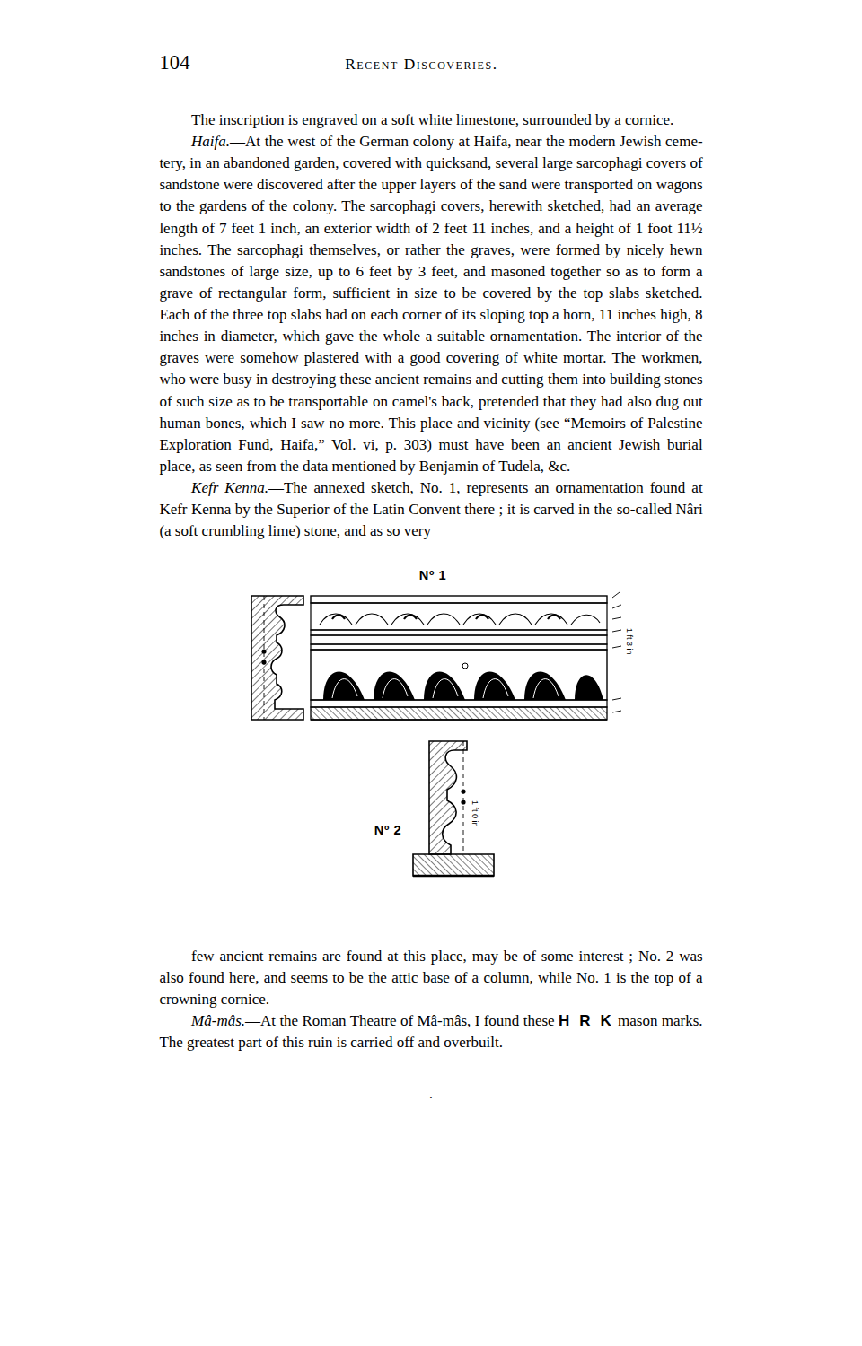104 Recent Discoveries.
The inscription is engraved on a soft white limestone, surrounded by a cornice.
Haifa.—At the west of the German colony at Haifa, near the modern Jewish cemetery, in an abandoned garden, covered with quicksand, several large sarcophagi covers of sandstone were discovered after the upper layers of the sand were transported on wagons to the gardens of the colony. The sarcophagi covers, herewith sketched, had an average length of 7 feet 1 inch, an exterior width of 2 feet 11 inches, and a height of 1 foot 11½ inches. The sarcophagi themselves, or rather the graves, were formed by nicely hewn sandstones of large size, up to 6 feet by 3 feet, and masoned together so as to form a grave of rectangular form, sufficient in size to be covered by the top slabs sketched. Each of the three top slabs had on each corner of its sloping top a horn, 11 inches high, 8 inches in diameter, which gave the whole a suitable ornamentation. The interior of the graves were somehow plastered with a good covering of white mortar. The workmen, who were busy in destroying these ancient remains and cutting them into building stones of such size as to be transportable on camel's back, pretended that they had also dug out human bones, which I saw no more. This place and vicinity (see “Memoirs of Palestine Exploration Fund, Haifa,” Vol. vi, p. 303) must have been an ancient Jewish burial place, as seen from the data mentioned by Benjamin of Tudela, &c.
Kefr Kenna.—The annexed sketch, No. 1, represents an ornamentation found at Kefr Kenna by the Superior of the Latin Convent there ; it is carved in the so-called Nâri (a soft crumbling lime) stone, and as so very
Nº 1 1 ft 3 in Nº 2 1 ft 0 in
few ancient remains are found at this place, may be of some interest ; No. 2 was also found here, and seems to be the attic base of a column, while No. 1 is the top of a crowning cornice.
Mâ-mâs.—At the Roman Theatre of Mâ-mâs, I found these H R K mason marks. The greatest part of this ruin is carried off and overbuilt.
.